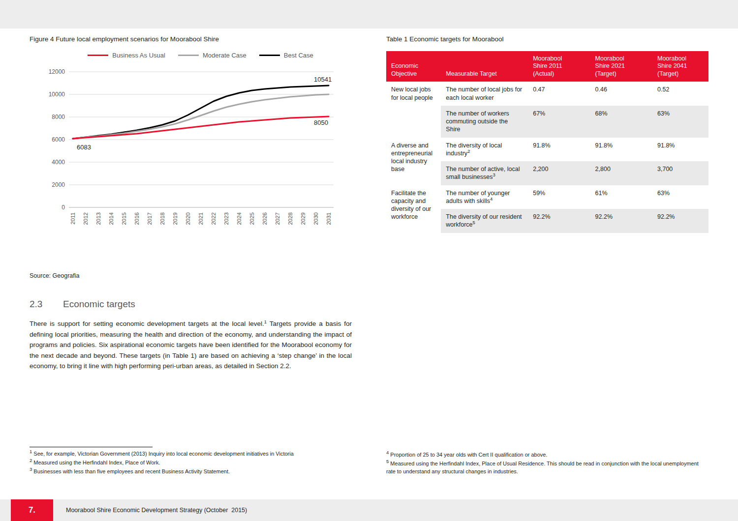Figure 4 Future local employment scenarios for Moorabool Shire
Business As Usual Moderate Case Best Case
12000 10000 8000 6000 4000 2000 0 10541 8050 6083 2011 2012 2013 2014 2015 2016 2017 2018 2019 2020 2021 2022 2023 2024 2025 2026 2027 2028 2029 2030 2031
Source: Geografia
2.3 Economic targets
There is support for setting economic development targets at the local level.1 Targets provide a basis for defining local priorities, measuring the health and direction of the economy, and understanding the impact of programs and policies. Six aspirational economic targets have been identified for the Moorabool economy for the next decade and beyond. These targets (in Table 1) are based on achieving a ‘step change’ in the local economy, to bring it line with high performing peri-urban areas, as detailed in Section 2.2.
1 See, for example, Victorian Government (2013) Inquiry into local economic development initiatives in Victoria
2 Measured using the Herfindahl Index, Place of Work.
3 Businesses with less than five employees and recent Business Activity Statement.
Table 1 Economic targets for Moorabool
| Economic Objective | Measurable Target | Moorabool Shire 2011 (Actual) | Moorabool Shire 2021 (Target) | Moorabool Shire 2041 (Target) |
| --- | --- | --- | --- | --- |
| New local jobs for local people | The number of local jobs for each local worker | 0.47 | 0.46 | 0.52 |
| The number of workers commuting outside the Shire | 67% | 68% | 63% |
| A diverse and entrepreneurial local industry base | The diversity of local industry 2 | 91.8% | 91.8% | 91.8% |
| The number of active, local small businesses 3 | 2,200 | 2,800 | 3,700 |
| Facilitate the capacity and diversity of our workforce | The number of younger adults with skills 4 | 59% | 61% | 63% |
| The diversity of our resident workforce 5 | 92.2% | 92.2% | 92.2% |
4 Proportion of 25 to 34 year olds with Cert II qualification or above.
5 Measured using the Herfindahl Index, Place of Usual Residence. This should be read in conjunction with the local unemployment rate to understand any structural changes in industries.
7.
Moorabool Shire Economic Development Strategy (October 2015)